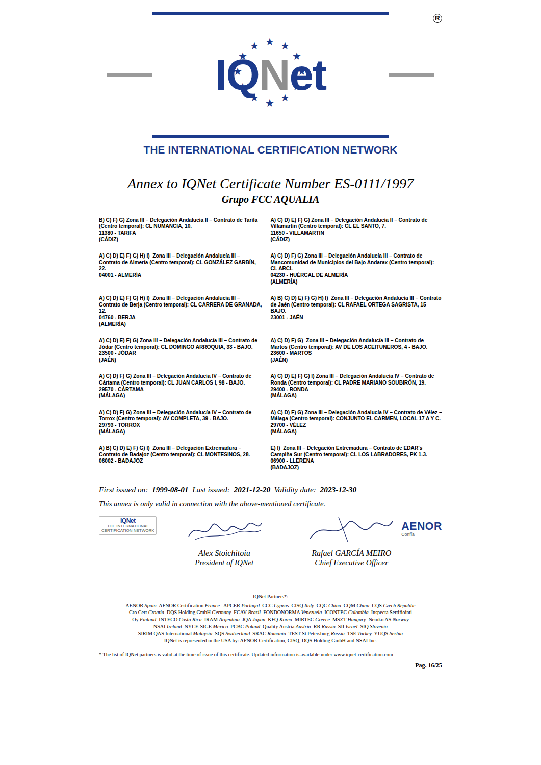R
★ ★ ★ ★ ★ ★ ★ ★ ★ ★ ★ ★
IQNet
THE INTERNATIONAL CERTIFICATION NETWORK
Annex to IQNet Certificate Number ES-0111/1997
Grupo FCC AQUALIA
| B) C) F) G) Zona III – Delegación Andalucía II – Contrato de Tarifa (Centro temporal): CL NUMANCIA, 10. 11380 - TARIFA (CÁDIZ) | A) C) D) E) F) G) Zona III – Delegación Andalucía II – Contrato de Villamartín (Centro temporal): CL EL SANTO, 7. 11650 - VILLAMARTIN (CÁDIZ) |
| A) C) D) E) F) G) H) I) Zona III – Delegación Andalucía III – Contrato de Almería (Centro temporal): CL GONZÁLEZ GARBÍN, 22. 04001 - ALMERÍA | A) C) D) F) G) Zona III – Delegación Andalucía III – Contrato de Mancomunidad de Municipios del Bajo Andarax (Centro temporal): CL ARCI. 04230 - HUÉRCAL DE ALMERÍA (ALMERÍA) |
| A) C) D) E) F) G) H) I) Zona III – Delegación Andalucía III – Contrato de Berja (Centro temporal): CL CARRERA DE GRANADA, 12. 04760 - BERJA (ALMERÍA) | A) B) C) D) E) F) G) H) I) Zona III – Delegación Andalucía III – Contrato de Jaén (Centro temporal): CL RAFAEL ORTEGA SAGRISTA, 15 BAJO. 23001 - JAÉN |
| A) C) D) E) F) G) Zona III – Delegación Andalucía III – Contrato de Jódar (Centro temporal): CL DOMINGO ARROQUIA, 33 - BAJO. 23500 - JÓDAR (JAÉN) | A) C) D) F) G) Zona III – Delegación Andalucía III – Contrato de Martos (Centro temporal): AV DE LOS ACEITUNEROS, 4 - BAJO. 23600 - MARTOS (JAÉN) |
| A) C) D) F) G) Zona III – Delegación Andalucía IV – Contrato de Cártama (Centro temporal): CL JUAN CARLOS I, 98 - BAJO. 29570 - CÁRTAMA (MÁLAGA) | A) C) D) E) F) G) I) Zona III – Delegación Andalucía IV – Contrato de Ronda (Centro temporal): CL PADRE MARIANO SOUBIRÓN, 19. 29400 - RONDA (MÁLAGA) |
| A) C) D) F) G) Zona III – Delegación Andalucía IV – Contrato de Torrox (Centro temporal): AV COMPLETA, 39 - BAJO. 29793 - TORROX (MÁLAGA) | A) C) D) F) G) Zona III – Delegación Andalucía IV – Contrato de Vélez – Málaga (Centro temporal): CONJUNTO EL CARMEN, LOCAL 17 A Y C. 29700 - VÉLEZ (MÁLAGA) |
| A) B) C) D) E) F) G) I) Zona III – Delegación Extremadura – Contrato de Badajoz (Centro temporal): CL MONTESINOS, 28. 06002 - BADAJOZ | E) I) Zona III – Delegación Extremadura – Contrato de EDAR's Campiña Sur (Centro temporal): CL LOS LABRADORES, PK 1-3. 06900 - LLERENA (BADAJOZ) |
First issued on: 1999-08-01 Last issued: 2021-12-20 Validity date: 2023-12-30
This annex is only valid in connection with the above-mentioned certificate.
IQNet THE INTERNATIONAL CERTIFICATION NETWORK
Alex Stoichitoiu
President of IQNet
Rafael GARCÍA MEIRO
Chief Executive Officer
AENOR
Confía
IQNet Partners*:
AENOR Spain AFNOR Certification France APCER Portugal CCC Cyprus CISQ Italy CQC China CQM China CQS Czech Republic
Cro Cert Croatia DQS Holding GmbH Germany FCAV Brazil FONDONORMA Venezuela ICONTEC Colombia Inspecta Sertifiointi
Oy Finland INTECO Costa Rica IRAM Argentina JQA Japan KFQ Korea MIRTEC Greece MSZT Hungary Nemko AS Norway
NSAI Ireland NYCE-SIGE México PCBC Poland Quality Austria Austria RR Russia SII Israel SIQ Slovenia
SIRIM QAS International Malaysia SQS Switzerland SRAC Romania TEST St Petersburg Russia TSE Turkey YUQS Serbia
IQNet is represented in the USA by: AFNOR Certification, CISQ, DQS Holding GmbH and NSAI Inc.
* The list of IQNet partners is valid at the time of issue of this certificate. Updated information is available under www.iqnet-certification.com
Pag. 16/25